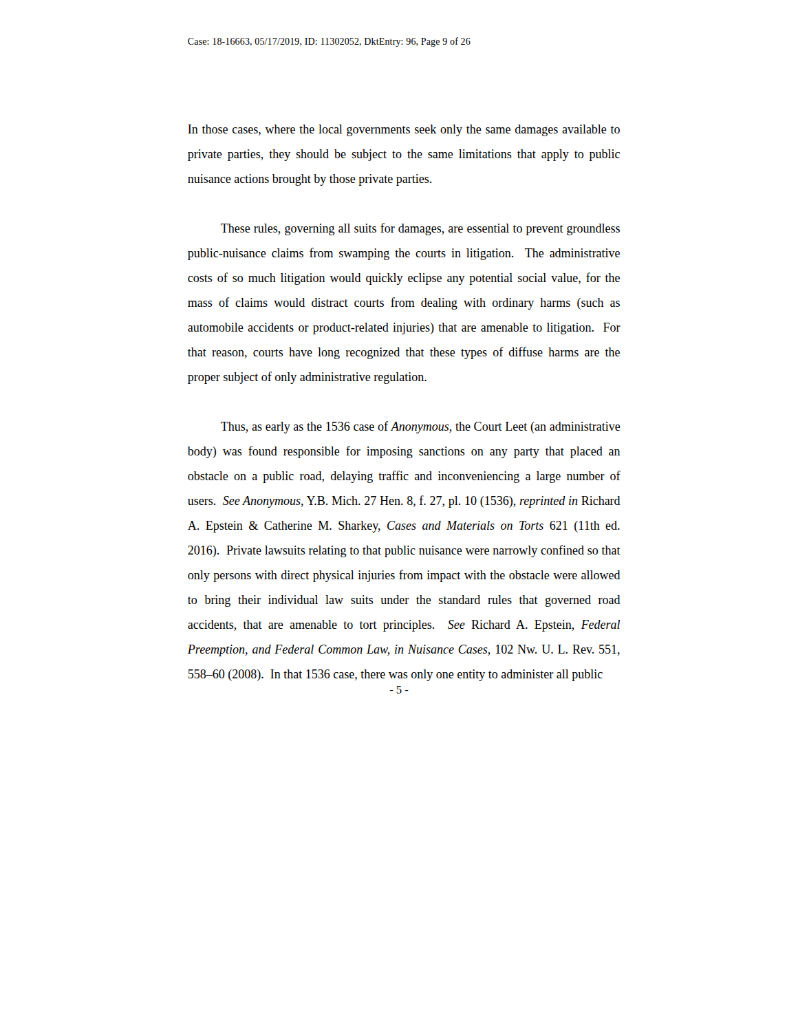Case: 18-16663, 05/17/2019, ID: 11302052, DktEntry: 96, Page 9 of 26
In those cases, where the local governments seek only the same damages available to private parties, they should be subject to the same limitations that apply to public nuisance actions brought by those private parties.
These rules, governing all suits for damages, are essential to prevent groundless public-nuisance claims from swamping the courts in litigation. The administrative costs of so much litigation would quickly eclipse any potential social value, for the mass of claims would distract courts from dealing with ordinary harms (such as automobile accidents or product-related injuries) that are amenable to litigation. For that reason, courts have long recognized that these types of diffuse harms are the proper subject of only administrative regulation.
Thus, as early as the 1536 case of Anonymous, the Court Leet (an administrative body) was found responsible for imposing sanctions on any party that placed an obstacle on a public road, delaying traffic and inconveniencing a large number of users. See Anonymous, Y.B. Mich. 27 Hen. 8, f. 27, pl. 10 (1536), reprinted in Richard A. Epstein & Catherine M. Sharkey, Cases and Materials on Torts 621 (11th ed. 2016). Private lawsuits relating to that public nuisance were narrowly confined so that only persons with direct physical injuries from impact with the obstacle were allowed to bring their individual law suits under the standard rules that governed road accidents, that are amenable to tort principles. See Richard A. Epstein, Federal Preemption, and Federal Common Law, in Nuisance Cases, 102 Nw. U. L. Rev. 551, 558–60 (2008). In that 1536 case, there was only one entity to administer all public
- 5 -